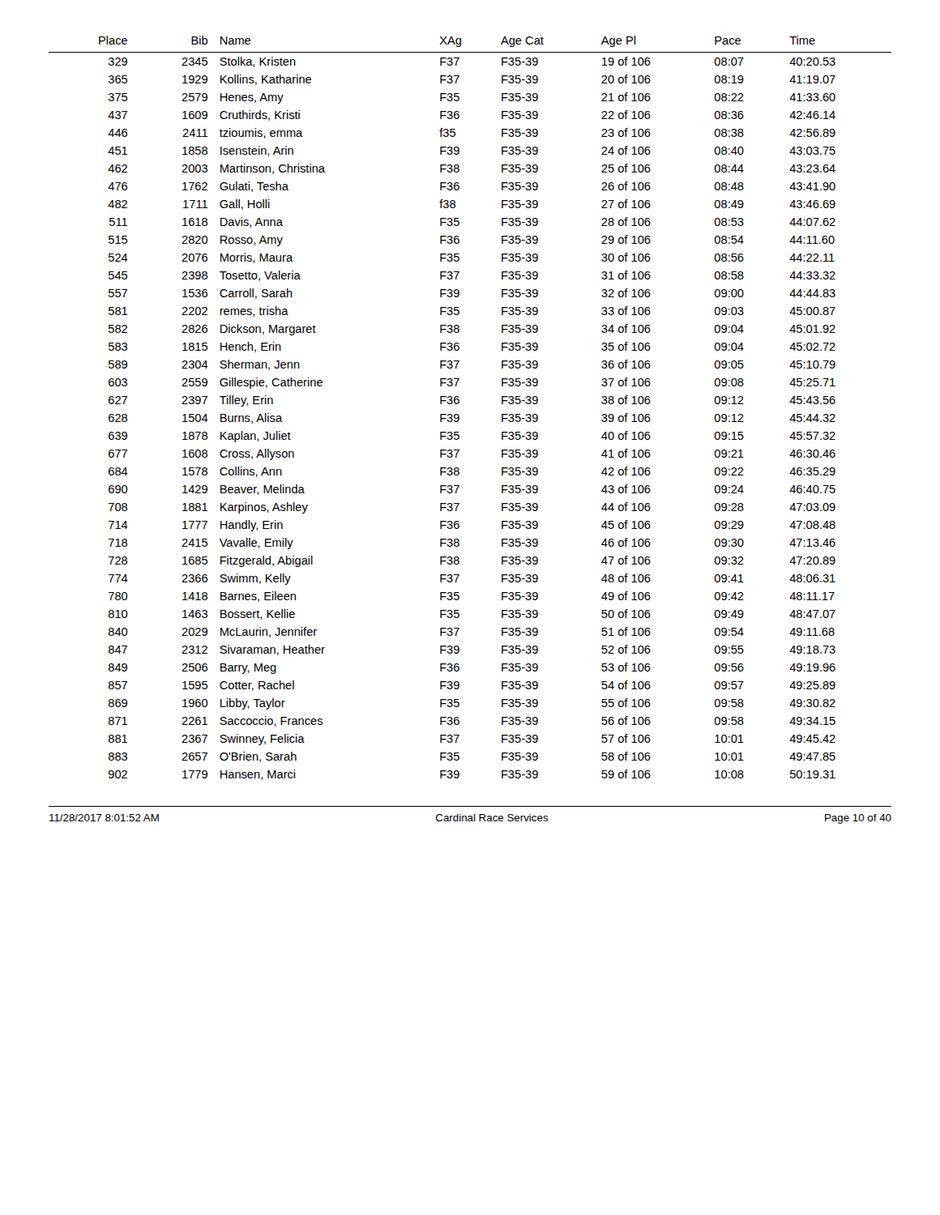| Place | Bib | Name | XAg | Age Cat | Age Pl | Pace | Time |
| --- | --- | --- | --- | --- | --- | --- | --- |
| 329 | 2345 | Stolka, Kristen | F37 | F35-39 | 19 of 106 | 08:07 | 40:20.53 |
| 365 | 1929 | Kollins, Katharine | F37 | F35-39 | 20 of 106 | 08:19 | 41:19.07 |
| 375 | 2579 | Henes, Amy | F35 | F35-39 | 21 of 106 | 08:22 | 41:33.60 |
| 437 | 1609 | Cruthirds, Kristi | F36 | F35-39 | 22 of 106 | 08:36 | 42:46.14 |
| 446 | 2411 | tzioumis, emma | f35 | F35-39 | 23 of 106 | 08:38 | 42:56.89 |
| 451 | 1858 | Isenstein, Arin | F39 | F35-39 | 24 of 106 | 08:40 | 43:03.75 |
| 462 | 2003 | Martinson, Christina | F38 | F35-39 | 25 of 106 | 08:44 | 43:23.64 |
| 476 | 1762 | Gulati, Tesha | F36 | F35-39 | 26 of 106 | 08:48 | 43:41.90 |
| 482 | 1711 | Gall, Holli | f38 | F35-39 | 27 of 106 | 08:49 | 43:46.69 |
| 511 | 1618 | Davis, Anna | F35 | F35-39 | 28 of 106 | 08:53 | 44:07.62 |
| 515 | 2820 | Rosso, Amy | F36 | F35-39 | 29 of 106 | 08:54 | 44:11.60 |
| 524 | 2076 | Morris, Maura | F35 | F35-39 | 30 of 106 | 08:56 | 44:22.11 |
| 545 | 2398 | Tosetto, Valeria | F37 | F35-39 | 31 of 106 | 08:58 | 44:33.32 |
| 557 | 1536 | Carroll, Sarah | F39 | F35-39 | 32 of 106 | 09:00 | 44:44.83 |
| 581 | 2202 | remes, trisha | F35 | F35-39 | 33 of 106 | 09:03 | 45:00.87 |
| 582 | 2826 | Dickson, Margaret | F38 | F35-39 | 34 of 106 | 09:04 | 45:01.92 |
| 583 | 1815 | Hench, Erin | F36 | F35-39 | 35 of 106 | 09:04 | 45:02.72 |
| 589 | 2304 | Sherman, Jenn | F37 | F35-39 | 36 of 106 | 09:05 | 45:10.79 |
| 603 | 2559 | Gillespie, Catherine | F37 | F35-39 | 37 of 106 | 09:08 | 45:25.71 |
| 627 | 2397 | Tilley, Erin | F36 | F35-39 | 38 of 106 | 09:12 | 45:43.56 |
| 628 | 1504 | Burns, Alisa | F39 | F35-39 | 39 of 106 | 09:12 | 45:44.32 |
| 639 | 1878 | Kaplan, Juliet | F35 | F35-39 | 40 of 106 | 09:15 | 45:57.32 |
| 677 | 1608 | Cross, Allyson | F37 | F35-39 | 41 of 106 | 09:21 | 46:30.46 |
| 684 | 1578 | Collins, Ann | F38 | F35-39 | 42 of 106 | 09:22 | 46:35.29 |
| 690 | 1429 | Beaver, Melinda | F37 | F35-39 | 43 of 106 | 09:24 | 46:40.75 |
| 708 | 1881 | Karpinos, Ashley | F37 | F35-39 | 44 of 106 | 09:28 | 47:03.09 |
| 714 | 1777 | Handly, Erin | F36 | F35-39 | 45 of 106 | 09:29 | 47:08.48 |
| 718 | 2415 | Vavalle, Emily | F38 | F35-39 | 46 of 106 | 09:30 | 47:13.46 |
| 728 | 1685 | Fitzgerald, Abigail | F38 | F35-39 | 47 of 106 | 09:32 | 47:20.89 |
| 774 | 2366 | Swimm, Kelly | F37 | F35-39 | 48 of 106 | 09:41 | 48:06.31 |
| 780 | 1418 | Barnes, Eileen | F35 | F35-39 | 49 of 106 | 09:42 | 48:11.17 |
| 810 | 1463 | Bossert, Kellie | F35 | F35-39 | 50 of 106 | 09:49 | 48:47.07 |
| 840 | 2029 | McLaurin, Jennifer | F37 | F35-39 | 51 of 106 | 09:54 | 49:11.68 |
| 847 | 2312 | Sivaraman, Heather | F39 | F35-39 | 52 of 106 | 09:55 | 49:18.73 |
| 849 | 2506 | Barry, Meg | F36 | F35-39 | 53 of 106 | 09:56 | 49:19.96 |
| 857 | 1595 | Cotter, Rachel | F39 | F35-39 | 54 of 106 | 09:57 | 49:25.89 |
| 869 | 1960 | Libby, Taylor | F35 | F35-39 | 55 of 106 | 09:58 | 49:30.82 |
| 871 | 2261 | Saccoccio, Frances | F36 | F35-39 | 56 of 106 | 09:58 | 49:34.15 |
| 881 | 2367 | Swinney, Felicia | F37 | F35-39 | 57 of 106 | 10:01 | 49:45.42 |
| 883 | 2657 | O'Brien, Sarah | F35 | F35-39 | 58 of 106 | 10:01 | 49:47.85 |
| 902 | 1779 | Hansen, Marci | F39 | F35-39 | 59 of 106 | 10:08 | 50:19.31 |
11/28/2017 8:01:52 AM
Cardinal Race Services
Page 10 of 40